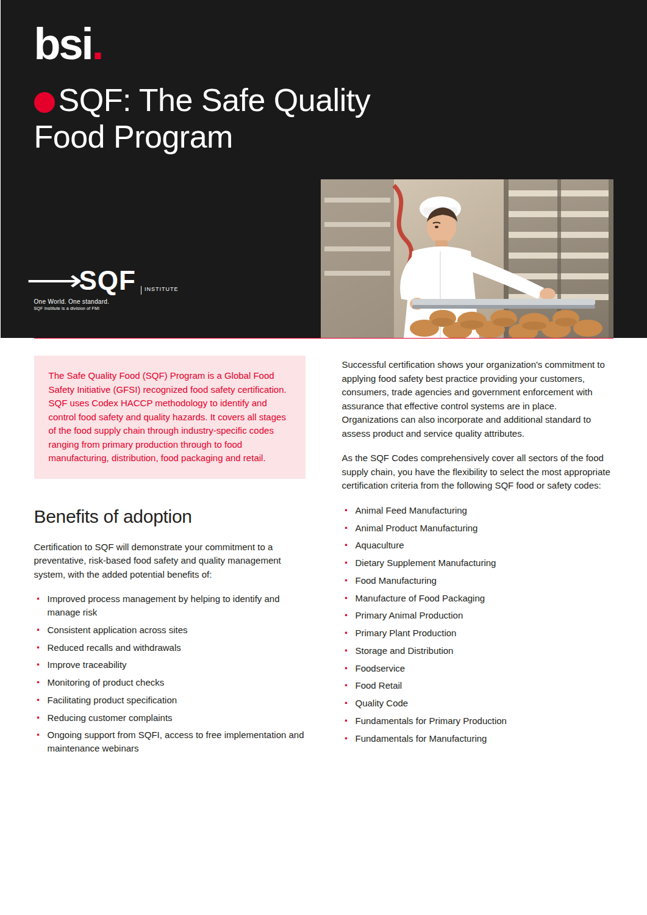bsi.
SQF: The Safe Quality Food Program
⟶ SQF INSTITUTE
One World. One standard.
SQF Institute is a division of FMI
The Safe Quality Food (SQF) Program is a Global Food Safety Initiative (GFSI) recognized food safety certification. SQF uses Codex HACCP methodology to identify and control food safety and quality hazards. It covers all stages of the food supply chain through industry-specific codes ranging from primary production through to food manufacturing, distribution, food packaging and retail.
Benefits of adoption
Certification to SQF will demonstrate your commitment to a preventative, risk-based food safety and quality management system, with the added potential benefits of:
Improved process management by helping to identify and manage risk
Consistent application across sites
Reduced recalls and withdrawals
Improve traceability
Monitoring of product checks
Facilitating product specification
Reducing customer complaints
Ongoing support from SQFI, access to free implementation and maintenance webinars
Successful certification shows your organization's commitment to applying food safety best practice providing your customers, consumers, trade agencies and government enforcement with assurance that effective control systems are in place. Organizations can also incorporate and additional standard to assess product and service quality attributes.
As the SQF Codes comprehensively cover all sectors of the food supply chain, you have the flexibility to select the most appropriate certification criteria from the following SQF food or safety codes:
Animal Feed Manufacturing
Animal Product Manufacturing
Aquaculture
Dietary Supplement Manufacturing
Food Manufacturing
Manufacture of Food Packaging
Primary Animal Production
Primary Plant Production
Storage and Distribution
Foodservice
Food Retail
Quality Code
Fundamentals for Primary Production
Fundamentals for Manufacturing